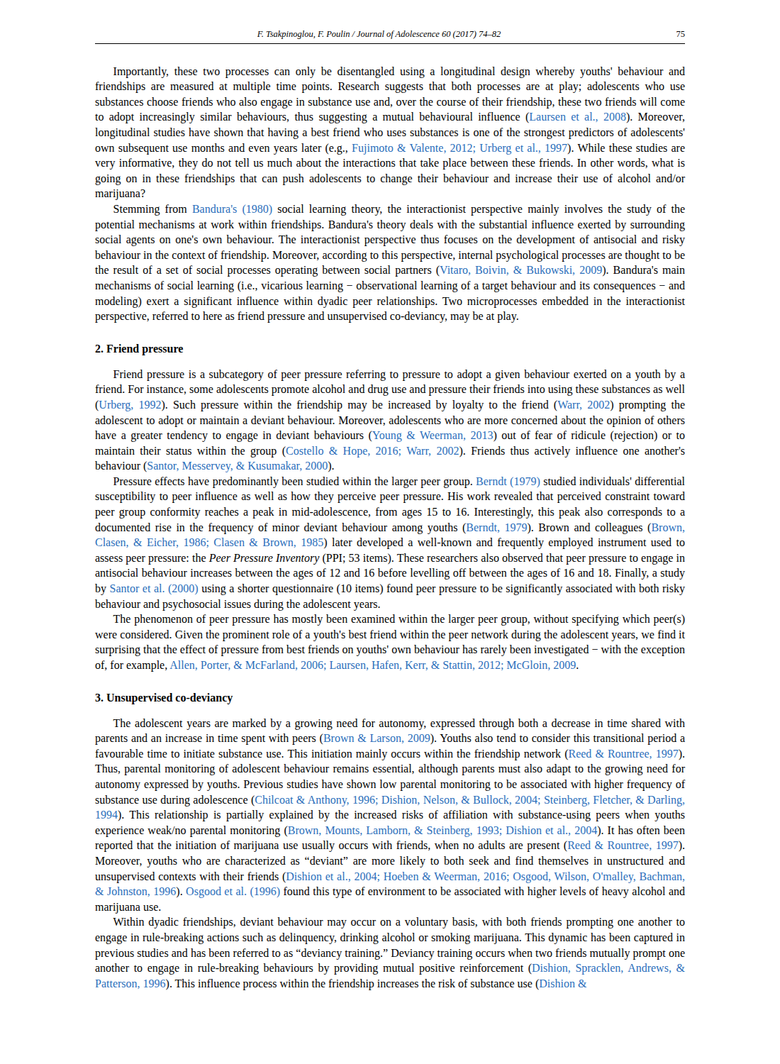F. Tsakpinoglou, F. Poulin / Journal of Adolescence 60 (2017) 74–82 75
Importantly, these two processes can only be disentangled using a longitudinal design whereby youths' behaviour and friendships are measured at multiple time points. Research suggests that both processes are at play; adolescents who use substances choose friends who also engage in substance use and, over the course of their friendship, these two friends will come to adopt increasingly similar behaviours, thus suggesting a mutual behavioural influence (Laursen et al., 2008). Moreover, longitudinal studies have shown that having a best friend who uses substances is one of the strongest predictors of adolescents' own subsequent use months and even years later (e.g., Fujimoto & Valente, 2012; Urberg et al., 1997). While these studies are very informative, they do not tell us much about the interactions that take place between these friends. In other words, what is going on in these friendships that can push adolescents to change their behaviour and increase their use of alcohol and/or marijuana?
Stemming from Bandura's (1980) social learning theory, the interactionist perspective mainly involves the study of the potential mechanisms at work within friendships. Bandura's theory deals with the substantial influence exerted by surrounding social agents on one's own behaviour. The interactionist perspective thus focuses on the development of antisocial and risky behaviour in the context of friendship. Moreover, according to this perspective, internal psychological processes are thought to be the result of a set of social processes operating between social partners (Vitaro, Boivin, & Bukowski, 2009). Bandura's main mechanisms of social learning (i.e., vicarious learning − observational learning of a target behaviour and its consequences − and modeling) exert a significant influence within dyadic peer relationships. Two microprocesses embedded in the interactionist perspective, referred to here as friend pressure and unsupervised co-deviancy, may be at play.
2. Friend pressure
Friend pressure is a subcategory of peer pressure referring to pressure to adopt a given behaviour exerted on a youth by a friend. For instance, some adolescents promote alcohol and drug use and pressure their friends into using these substances as well (Urberg, 1992). Such pressure within the friendship may be increased by loyalty to the friend (Warr, 2002) prompting the adolescent to adopt or maintain a deviant behaviour. Moreover, adolescents who are more concerned about the opinion of others have a greater tendency to engage in deviant behaviours (Young & Weerman, 2013) out of fear of ridicule (rejection) or to maintain their status within the group (Costello & Hope, 2016; Warr, 2002). Friends thus actively influence one another's behaviour (Santor, Messervey, & Kusumakar, 2000).
Pressure effects have predominantly been studied within the larger peer group. Berndt (1979) studied individuals' differential susceptibility to peer influence as well as how they perceive peer pressure. His work revealed that perceived constraint toward peer group conformity reaches a peak in mid-adolescence, from ages 15 to 16. Interestingly, this peak also corresponds to a documented rise in the frequency of minor deviant behaviour among youths (Berndt, 1979). Brown and colleagues (Brown, Clasen, & Eicher, 1986; Clasen & Brown, 1985) later developed a well-known and frequently employed instrument used to assess peer pressure: the Peer Pressure Inventory (PPI; 53 items). These researchers also observed that peer pressure to engage in antisocial behaviour increases between the ages of 12 and 16 before levelling off between the ages of 16 and 18. Finally, a study by Santor et al. (2000) using a shorter questionnaire (10 items) found peer pressure to be significantly associated with both risky behaviour and psychosocial issues during the adolescent years.
The phenomenon of peer pressure has mostly been examined within the larger peer group, without specifying which peer(s) were considered. Given the prominent role of a youth's best friend within the peer network during the adolescent years, we find it surprising that the effect of pressure from best friends on youths' own behaviour has rarely been investigated − with the exception of, for example, Allen, Porter, & McFarland, 2006; Laursen, Hafen, Kerr, & Stattin, 2012; McGloin, 2009.
3. Unsupervised co-deviancy
The adolescent years are marked by a growing need for autonomy, expressed through both a decrease in time shared with parents and an increase in time spent with peers (Brown & Larson, 2009). Youths also tend to consider this transitional period a favourable time to initiate substance use. This initiation mainly occurs within the friendship network (Reed & Rountree, 1997). Thus, parental monitoring of adolescent behaviour remains essential, although parents must also adapt to the growing need for autonomy expressed by youths. Previous studies have shown low parental monitoring to be associated with higher frequency of substance use during adolescence (Chilcoat & Anthony, 1996; Dishion, Nelson, & Bullock, 2004; Steinberg, Fletcher, & Darling, 1994). This relationship is partially explained by the increased risks of affiliation with substance-using peers when youths experience weak/no parental monitoring (Brown, Mounts, Lamborn, & Steinberg, 1993; Dishion et al., 2004). It has often been reported that the initiation of marijuana use usually occurs with friends, when no adults are present (Reed & Rountree, 1997). Moreover, youths who are characterized as “deviant” are more likely to both seek and find themselves in unstructured and unsupervised contexts with their friends (Dishion et al., 2004; Hoeben & Weerman, 2016; Osgood, Wilson, O'malley, Bachman, & Johnston, 1996). Osgood et al. (1996) found this type of environment to be associated with higher levels of heavy alcohol and marijuana use.
Within dyadic friendships, deviant behaviour may occur on a voluntary basis, with both friends prompting one another to engage in rule-breaking actions such as delinquency, drinking alcohol or smoking marijuana. This dynamic has been captured in previous studies and has been referred to as “deviancy training.” Deviancy training occurs when two friends mutually prompt one another to engage in rule-breaking behaviours by providing mutual positive reinforcement (Dishion, Spracklen, Andrews, & Patterson, 1996). This influence process within the friendship increases the risk of substance use (Dishion &